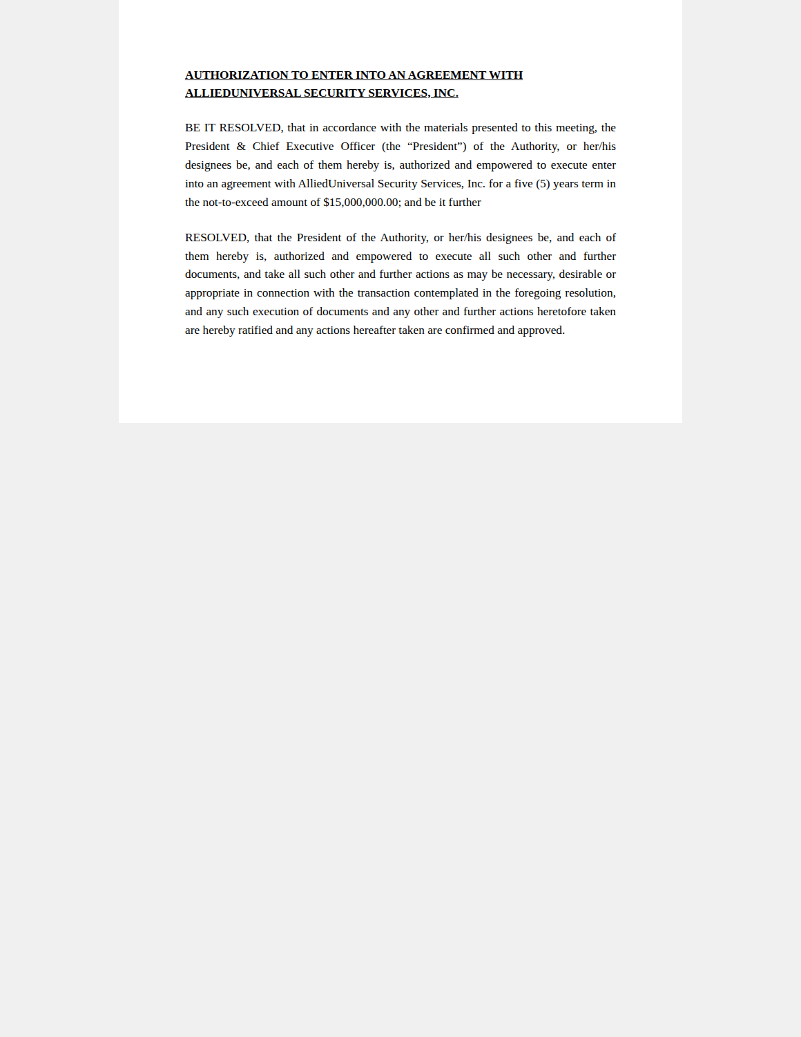AUTHORIZATION TO ENTER INTO AN AGREEMENT WITH ALLIEDUNIVERSAL SECURITY SERVICES, INC.
BE IT RESOLVED, that in accordance with the materials presented to this meeting, the President & Chief Executive Officer (the “President”) of the Authority, or her/his designees be, and each of them hereby is, authorized and empowered to execute enter into an agreement with AlliedUniversal Security Services, Inc. for a five (5) years term in the not-to-exceed amount of $15,000,000.00; and be it further
RESOLVED, that the President of the Authority, or her/his designees be, and each of them hereby is, authorized and empowered to execute all such other and further documents, and take all such other and further actions as may be necessary, desirable or appropriate in connection with the transaction contemplated in the foregoing resolution, and any such execution of documents and any other and further actions heretofore taken are hereby ratified and any actions hereafter taken are confirmed and approved.